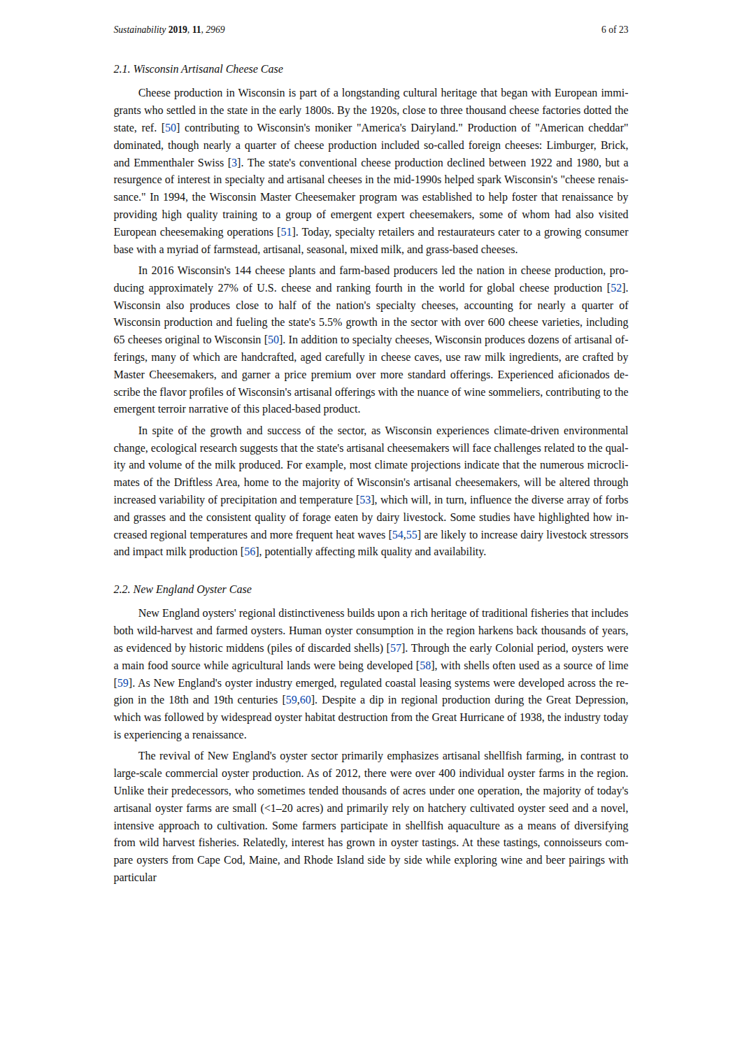Sustainability 2019, 11, 2969 6 of 23
2.1. Wisconsin Artisanal Cheese Case
Cheese production in Wisconsin is part of a longstanding cultural heritage that began with European immigrants who settled in the state in the early 1800s. By the 1920s, close to three thousand cheese factories dotted the state, ref. [50] contributing to Wisconsin's moniker "America's Dairyland." Production of "American cheddar" dominated, though nearly a quarter of cheese production included so-called foreign cheeses: Limburger, Brick, and Emmenthaler Swiss [3]. The state's conventional cheese production declined between 1922 and 1980, but a resurgence of interest in specialty and artisanal cheeses in the mid-1990s helped spark Wisconsin's "cheese renaissance." In 1994, the Wisconsin Master Cheesemaker program was established to help foster that renaissance by providing high quality training to a group of emergent expert cheesemakers, some of whom had also visited European cheesemaking operations [51]. Today, specialty retailers and restaurateurs cater to a growing consumer base with a myriad of farmstead, artisanal, seasonal, mixed milk, and grass-based cheeses.
In 2016 Wisconsin's 144 cheese plants and farm-based producers led the nation in cheese production, producing approximately 27% of U.S. cheese and ranking fourth in the world for global cheese production [52]. Wisconsin also produces close to half of the nation's specialty cheeses, accounting for nearly a quarter of Wisconsin production and fueling the state's 5.5% growth in the sector with over 600 cheese varieties, including 65 cheeses original to Wisconsin [50]. In addition to specialty cheeses, Wisconsin produces dozens of artisanal offerings, many of which are handcrafted, aged carefully in cheese caves, use raw milk ingredients, are crafted by Master Cheesemakers, and garner a price premium over more standard offerings. Experienced aficionados describe the flavor profiles of Wisconsin's artisanal offerings with the nuance of wine sommeliers, contributing to the emergent terroir narrative of this placed-based product.
In spite of the growth and success of the sector, as Wisconsin experiences climate-driven environmental change, ecological research suggests that the state's artisanal cheesemakers will face challenges related to the quality and volume of the milk produced. For example, most climate projections indicate that the numerous microclimates of the Driftless Area, home to the majority of Wisconsin's artisanal cheesemakers, will be altered through increased variability of precipitation and temperature [53], which will, in turn, influence the diverse array of forbs and grasses and the consistent quality of forage eaten by dairy livestock. Some studies have highlighted how increased regional temperatures and more frequent heat waves [54,55] are likely to increase dairy livestock stressors and impact milk production [56], potentially affecting milk quality and availability.
2.2. New England Oyster Case
New England oysters' regional distinctiveness builds upon a rich heritage of traditional fisheries that includes both wild-harvest and farmed oysters. Human oyster consumption in the region harkens back thousands of years, as evidenced by historic middens (piles of discarded shells) [57]. Through the early Colonial period, oysters were a main food source while agricultural lands were being developed [58], with shells often used as a source of lime [59]. As New England's oyster industry emerged, regulated coastal leasing systems were developed across the region in the 18th and 19th centuries [59,60]. Despite a dip in regional production during the Great Depression, which was followed by widespread oyster habitat destruction from the Great Hurricane of 1938, the industry today is experiencing a renaissance.
The revival of New England's oyster sector primarily emphasizes artisanal shellfish farming, in contrast to large-scale commercial oyster production. As of 2012, there were over 400 individual oyster farms in the region. Unlike their predecessors, who sometimes tended thousands of acres under one operation, the majority of today's artisanal oyster farms are small (<1–20 acres) and primarily rely on hatchery cultivated oyster seed and a novel, intensive approach to cultivation. Some farmers participate in shellfish aquaculture as a means of diversifying from wild harvest fisheries. Relatedly, interest has grown in oyster tastings. At these tastings, connoisseurs compare oysters from Cape Cod, Maine, and Rhode Island side by side while exploring wine and beer pairings with particular